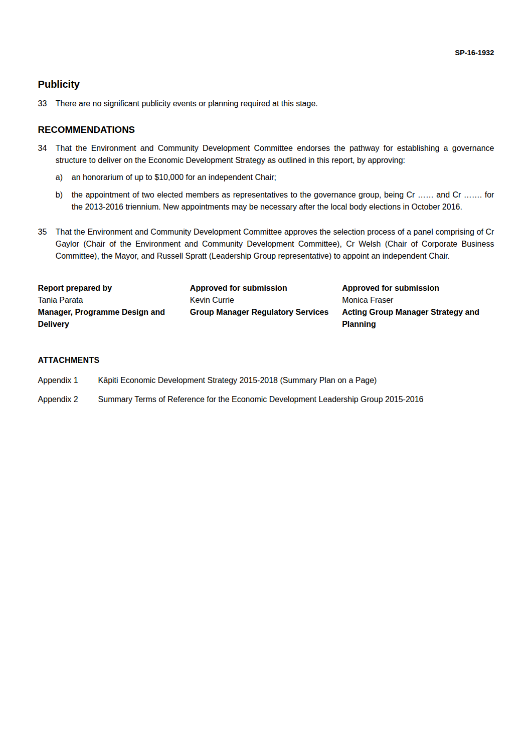SP-16-1932
Publicity
33 There are no significant publicity events or planning required at this stage.
RECOMMENDATIONS
34 That the Environment and Community Development Committee endorses the pathway for establishing a governance structure to deliver on the Economic Development Strategy as outlined in this report, by approving:
a) an honorarium of up to $10,000 for an independent Chair;
b) the appointment of two elected members as representatives to the governance group, being Cr …… and Cr ……. for the 2013-2016 triennium. New appointments may be necessary after the local body elections in October 2016.
35 That the Environment and Community Development Committee approves the selection process of a panel comprising of Cr Gaylor (Chair of the Environment and Community Development Committee), Cr Welsh (Chair of Corporate Business Committee), the Mayor, and Russell Spratt (Leadership Group representative) to appoint an independent Chair.
| Report prepared by | Approved for submission | Approved for submission |
| Tania Parata | Kevin Currie | Monica Fraser |
| Manager, Programme Design and Delivery | Group Manager Regulatory Services | Acting Group Manager Strategy and Planning |
Attachments
| Appendix 1 | Kāpiti Economic Development Strategy 2015-2018 (Summary Plan on a Page) |
| Appendix 2 | Summary Terms of Reference for the Economic Development Leadership Group 2015-2016 |